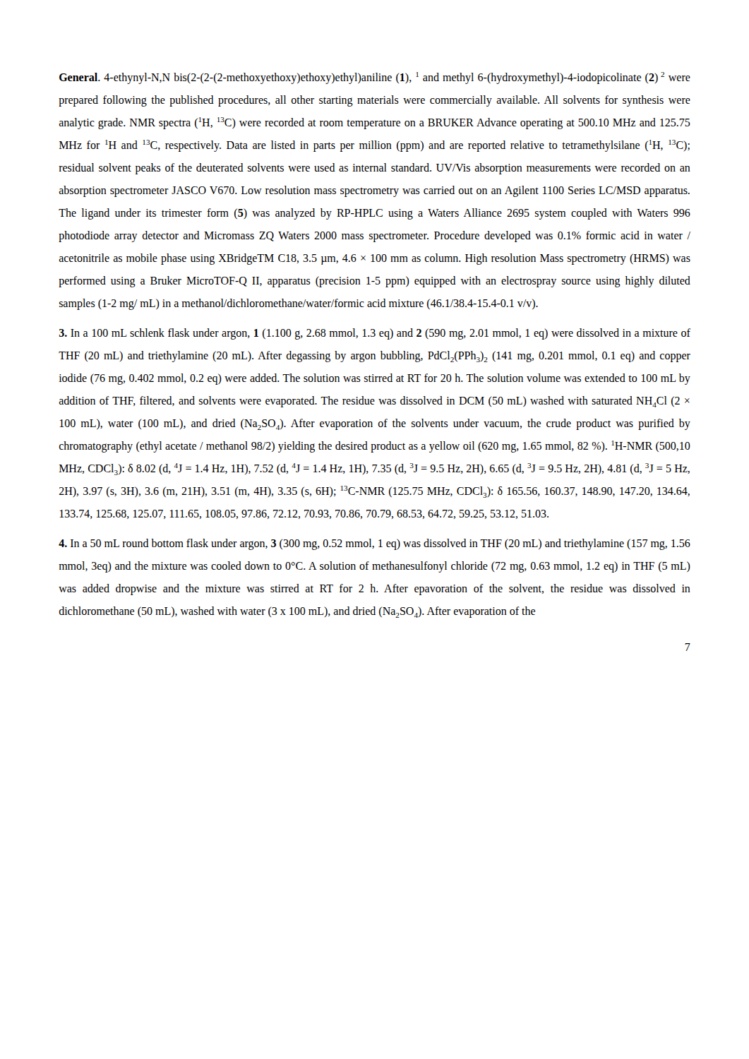General. 4-ethynyl-N,N bis(2-(2-(2-methoxyethoxy)ethoxy)ethyl)aniline (1), 1 and methyl 6-(hydroxymethyl)-4-iodopicolinate (2) 2 were prepared following the published procedures, all other starting materials were commercially available. All solvents for synthesis were analytic grade. NMR spectra (1H, 13C) were recorded at room temperature on a BRUKER Advance operating at 500.10 MHz and 125.75 MHz for 1H and 13C, respectively. Data are listed in parts per million (ppm) and are reported relative to tetramethylsilane (1H, 13C); residual solvent peaks of the deuterated solvents were used as internal standard. UV/Vis absorption measurements were recorded on an absorption spectrometer JASCO V670. Low resolution mass spectrometry was carried out on an Agilent 1100 Series LC/MSD apparatus. The ligand under its trimester form (5) was analyzed by RP-HPLC using a Waters Alliance 2695 system coupled with Waters 996 photodiode array detector and Micromass ZQ Waters 2000 mass spectrometer. Procedure developed was 0.1% formic acid in water / acetonitrile as mobile phase using XBridgeTM C18, 3.5 µm, 4.6 × 100 mm as column. High resolution Mass spectrometry (HRMS) was performed using a Bruker MicroTOF-Q II, apparatus (precision 1-5 ppm) equipped with an electrospray source using highly diluted samples (1-2 mg/ mL) in a methanol/dichloromethane/water/formic acid mixture (46.1/38.4-15.4-0.1 v/v).
3. In a 100 mL schlenk flask under argon, 1 (1.100 g, 2.68 mmol, 1.3 eq) and 2 (590 mg, 2.01 mmol, 1 eq) were dissolved in a mixture of THF (20 mL) and triethylamine (20 mL). After degassing by argon bubbling, PdCl2(PPh3)2 (141 mg, 0.201 mmol, 0.1 eq) and copper iodide (76 mg, 0.402 mmol, 0.2 eq) were added. The solution was stirred at RT for 20 h. The solution volume was extended to 100 mL by addition of THF, filtered, and solvents were evaporated. The residue was dissolved in DCM (50 mL) washed with saturated NH4Cl (2 × 100 mL), water (100 mL), and dried (Na2SO4). After evaporation of the solvents under vacuum, the crude product was purified by chromatography (ethyl acetate / methanol 98/2) yielding the desired product as a yellow oil (620 mg, 1.65 mmol, 82 %). 1H-NMR (500,10 MHz, CDCl3): δ 8.02 (d, 4J = 1.4 Hz, 1H), 7.52 (d, 4J = 1.4 Hz, 1H), 7.35 (d, 3J = 9.5 Hz, 2H), 6.65 (d, 3J = 9.5 Hz, 2H), 4.81 (d, 3J = 5 Hz, 2H), 3.97 (s, 3H), 3.6 (m, 21H), 3.51 (m, 4H), 3.35 (s, 6H); 13C-NMR (125.75 MHz, CDCl3): δ 165.56, 160.37, 148.90, 147.20, 134.64, 133.74, 125.68, 125.07, 111.65, 108.05, 97.86, 72.12, 70.93, 70.86, 70.79, 68.53, 64.72, 59.25, 53.12, 51.03.
4. In a 50 mL round bottom flask under argon, 3 (300 mg, 0.52 mmol, 1 eq) was dissolved in THF (20 mL) and triethylamine (157 mg, 1.56 mmol, 3eq) and the mixture was cooled down to 0°C. A solution of methanesulfonyl chloride (72 mg, 0.63 mmol, 1.2 eq) in THF (5 mL) was added dropwise and the mixture was stirred at RT for 2 h. After epavoration of the solvent, the residue was dissolved in dichloromethane (50 mL), washed with water (3 x 100 mL), and dried (Na2SO4). After evaporation of the
7